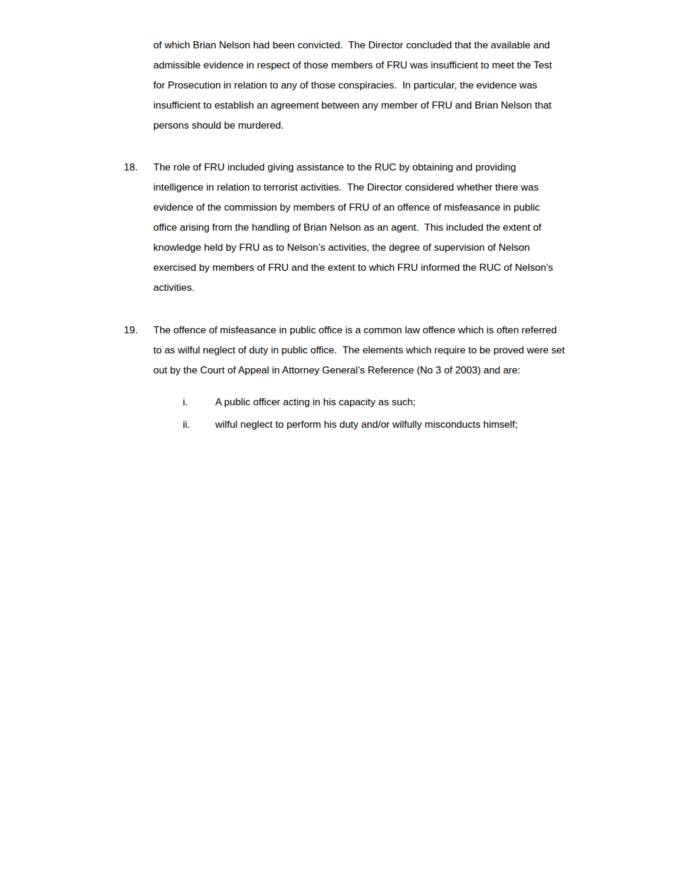of which Brian Nelson had been convicted. The Director concluded that the available and admissible evidence in respect of those members of FRU was insufficient to meet the Test for Prosecution in relation to any of those conspiracies. In particular, the evidence was insufficient to establish an agreement between any member of FRU and Brian Nelson that persons should be murdered.
The role of FRU included giving assistance to the RUC by obtaining and providing intelligence in relation to terrorist activities. The Director considered whether there was evidence of the commission by members of FRU of an offence of misfeasance in public office arising from the handling of Brian Nelson as an agent. This included the extent of knowledge held by FRU as to Nelson’s activities, the degree of supervision of Nelson exercised by members of FRU and the extent to which FRU informed the RUC of Nelson’s activities.
The offence of misfeasance in public office is a common law offence which is often referred to as wilful neglect of duty in public office. The elements which require to be proved were set out by the Court of Appeal in Attorney General’s Reference (No 3 of 2003) and are:
A public officer acting in his capacity as such;
wilful neglect to perform his duty and/or wilfully misconducts himself;